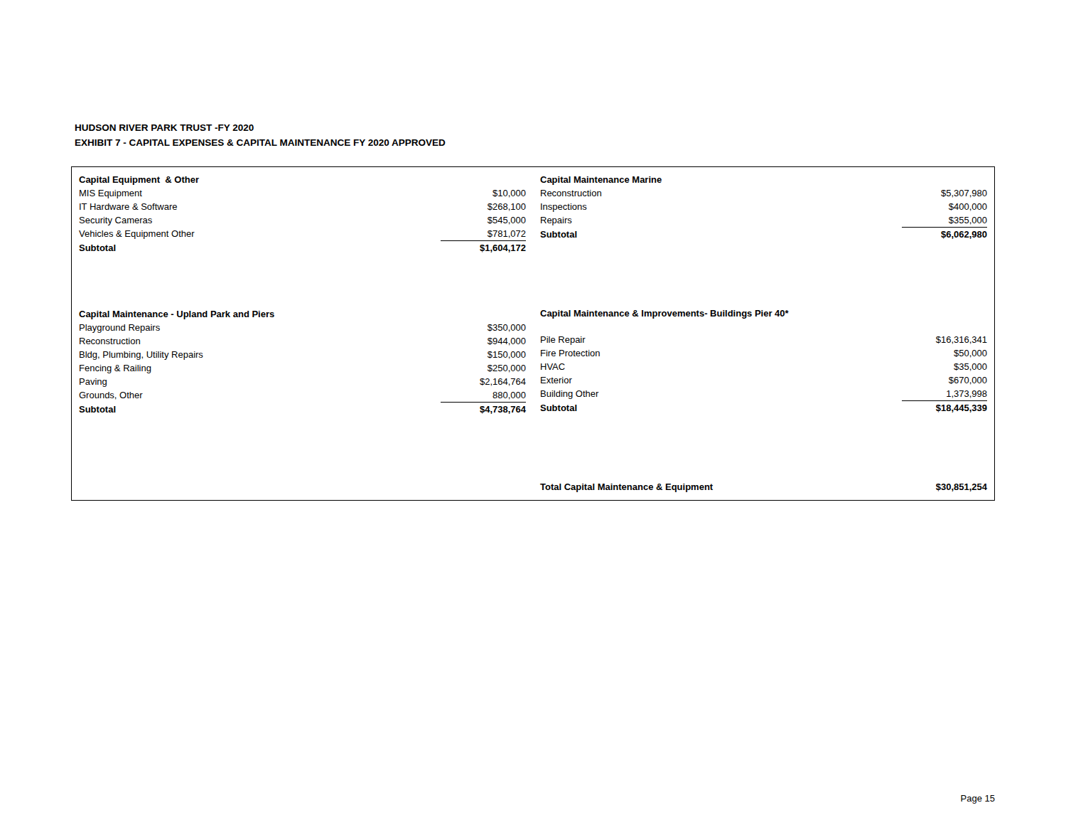HUDSON RIVER PARK TRUST -FY 2020
EXHIBIT 7 - CAPITAL EXPENSES & CAPITAL MAINTENANCE FY 2020 APPROVED
| / Capital Equipment & Other / / / MIS Equipment / $10,000 / / IT Hardware & Software / $268,100 / / Security Cameras / $545,000 / / Vehicles & Equipment Other / $781,072 / / Subtotal / $1,604,172 / / Capital Maintenance - Upland Park and Piers / / / Playground Repairs / $350,000 / / Reconstruction / $944,000 / / Bldg, Plumbing, Utility Repairs / $150,000 / / Fencing & Railing / $250,000 / / Paving / $2,164,764 / / Grounds, Other / 880,000 / / Subtotal / $4,738,764 / | / Capital Maintenance Marine / / / Reconstruction / $5,307,980 / / Inspections / $400,000 / / Repairs / $355,000 / / Subtotal / $6,062,980 / / Capital Maintenance & Improvements- Buildings Pier 40* / / / Pile Repair / $16,316,341 / / Fire Protection / $50,000 / / HVAC / $35,000 / / Exterior / $670,000 / / Building Other / 1,373,998 / / Subtotal / $18,445,339 / / Total Capital Maintenance & Equipment / $30,851,254 / |
Page 15